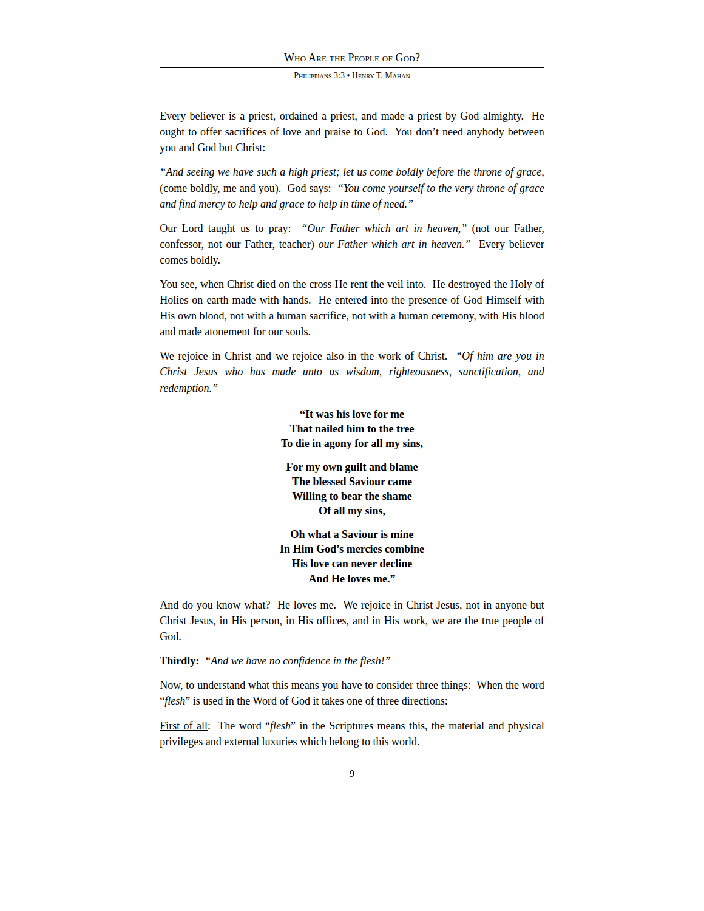Who Are the People of God?
Philippians 3:3 • Henry T. Mahan
Every believer is a priest, ordained a priest, and made a priest by God almighty. He ought to offer sacrifices of love and praise to God. You don’t need anybody between you and God but Christ:
“And seeing we have such a high priest; let us come boldly before the throne of grace, (come boldly, me and you). God says: “You come yourself to the very throne of grace and find mercy to help and grace to help in time of need.”
Our Lord taught us to pray: “Our Father which art in heaven,” (not our Father, confessor, not our Father, teacher) our Father which art in heaven.” Every believer comes boldly.
You see, when Christ died on the cross He rent the veil into. He destroyed the Holy of Holies on earth made with hands. He entered into the presence of God Himself with His own blood, not with a human sacrifice, not with a human ceremony, with His blood and made atonement for our souls.
We rejoice in Christ and we rejoice also in the work of Christ. “Of him are you in Christ Jesus who has made unto us wisdom, righteousness, sanctification, and redemption.”
“It was his love for me
That nailed him to the tree
To die in agony for all my sins,
For my own guilt and blame
The blessed Saviour came
Willing to bear the shame
Of all my sins,
Oh what a Saviour is mine
In Him God’s mercies combine
His love can never decline
And He loves me.”
And do you know what? He loves me. We rejoice in Christ Jesus, not in anyone but Christ Jesus, in His person, in His offices, and in His work, we are the true people of God.
Thirdly: “And we have no confidence in the flesh!”
Now, to understand what this means you have to consider three things: When the word “flesh” is used in the Word of God it takes one of three directions:
First of all: The word “flesh” in the Scriptures means this, the material and physical privileges and external luxuries which belong to this world.
9